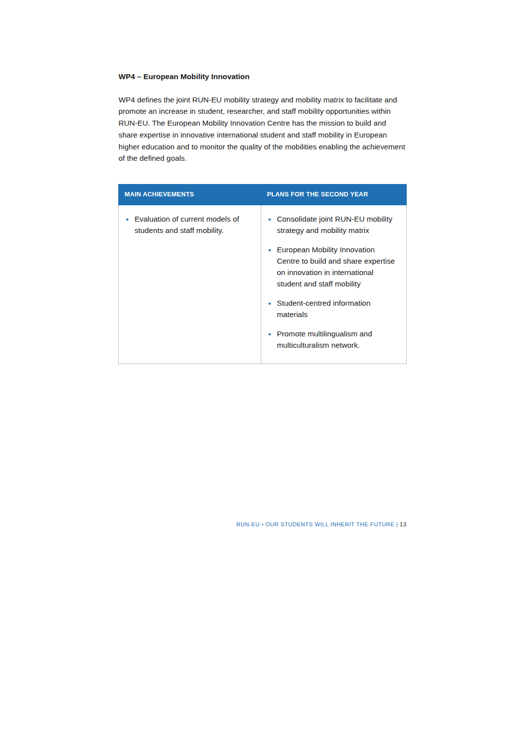WP4 – European Mobility Innovation
WP4 defines the joint RUN-EU mobility strategy and mobility matrix to facilitate and promote an increase in student, researcher, and staff mobility opportunities within RUN-EU. The European Mobility Innovation Centre has the mission to build and share expertise in innovative international student and staff mobility in European higher education and to monitor the quality of the mobilities enabling the achievement of the defined goals.
| MAIN ACHIEVEMENTS | PLANS FOR THE SECOND YEAR |
| --- | --- |
| Evaluation of current models of students and staff mobility. | Consolidate joint RUN-EU mobility strategy and mobility matrix European Mobility Innovation Centre to build and share expertise on innovation in international student and staff mobility Student-centred information materials Promote multilingualism and multiculturalism network. |
RUN-EU • OUR STUDENTS WILL INHERIT THE FUTURE | 13